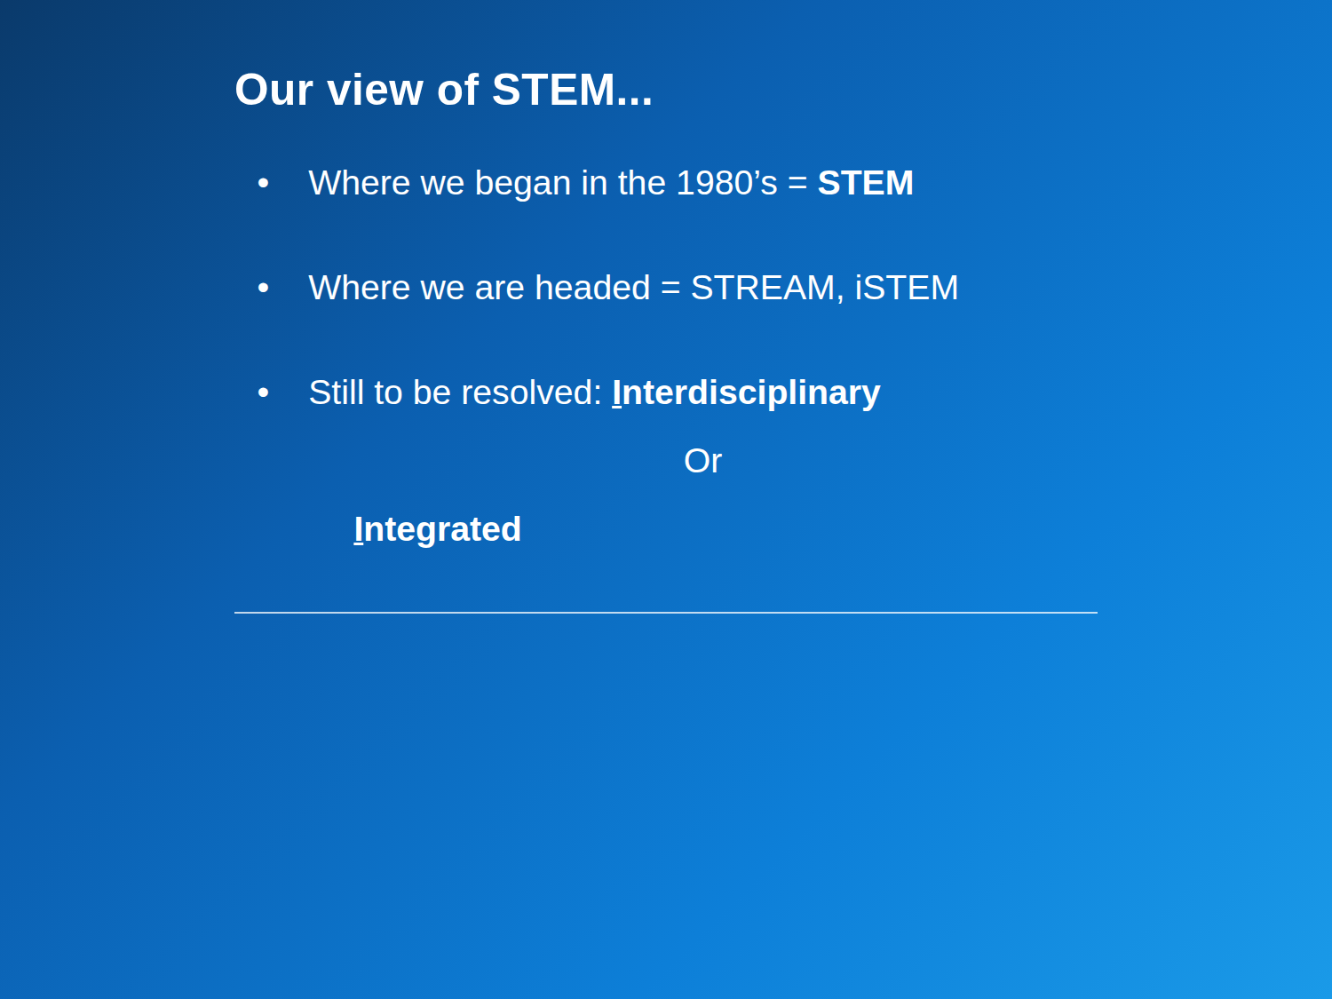Our view of STEM...
Where we began in the 1980’s = STEM
Where we are headed = STREAM, iSTEM
Still to be resolved: Interdisciplinary Or Integrated